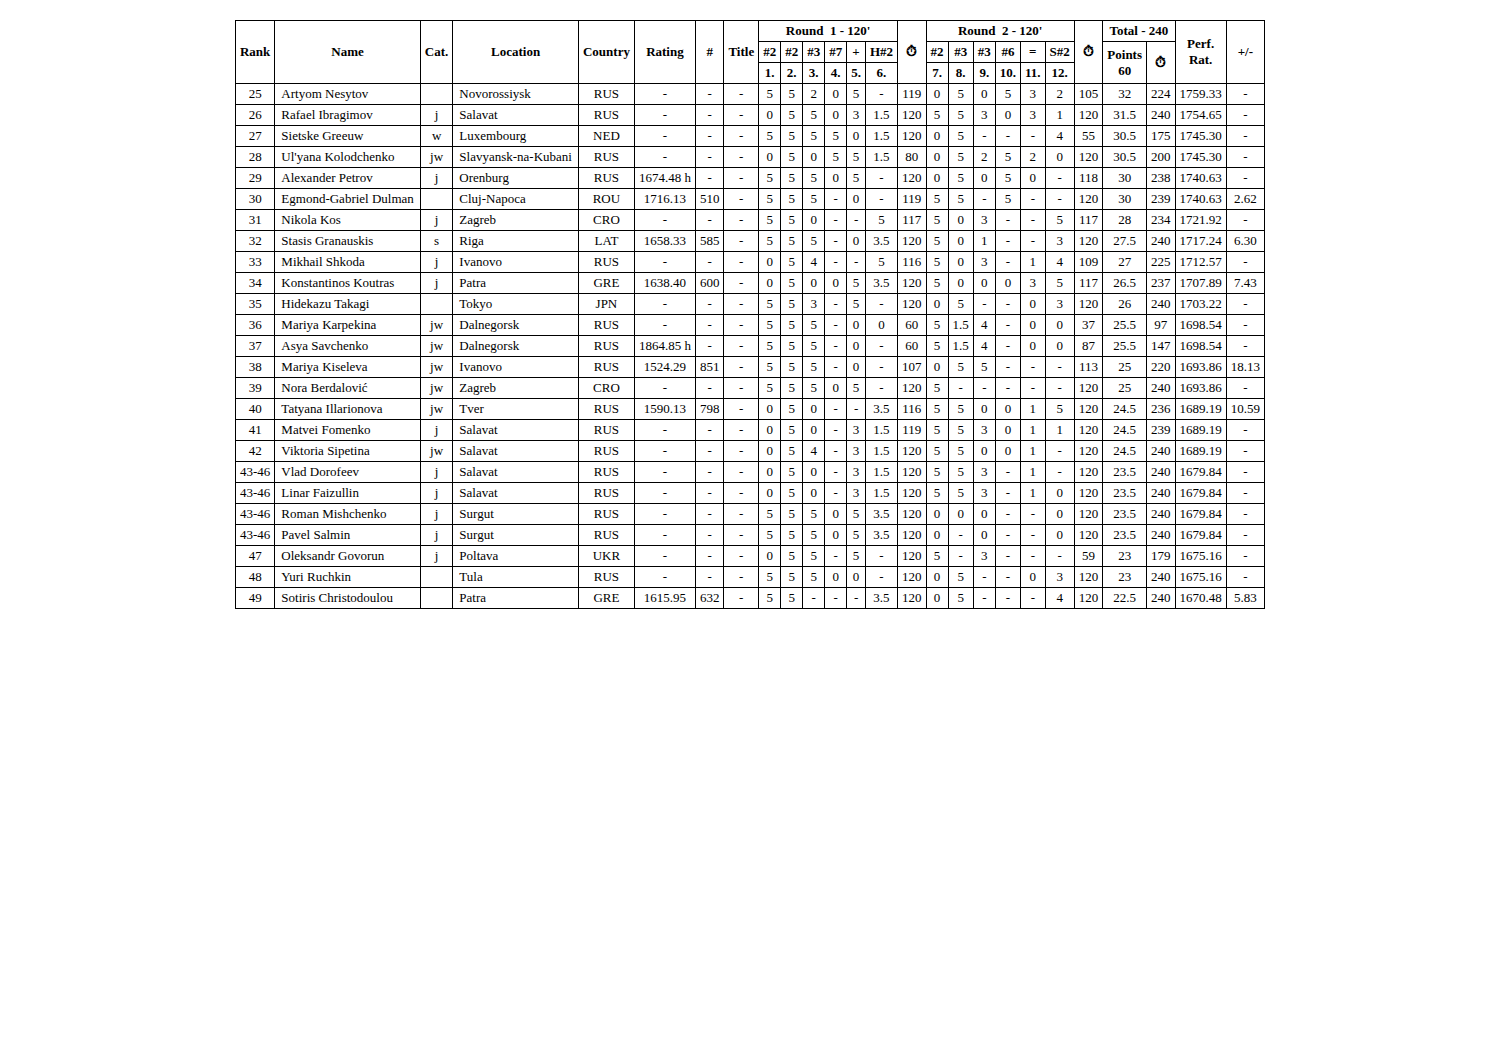| Rank | Name | Cat. | Location | Country | Rating | # | Title | Round 1 - 120' | ⏱ | Round 2 - 120' | ⏱ | Total - 240 | Perf. Rat. | +/- |
| --- | --- | --- | --- | --- | --- | --- | --- | --- | --- | --- | --- | --- | --- | --- |
| #2 | #2 | #3 | #7 | + | H#2 | #2 | #3 | #3 | #6 | = | S#2 | Points 60 | ⏱ |
| 1. | 2. | 3. | 4. | 5. | 6. | 7. | 8. | 9. | 10. | 11. | 12. |
| 25 | Artyom Nesytov | | Novorossiysk | RUS | - | - | - | 5 | 5 | 2 | 0 | 5 | - | 119 | 0 | 5 | 0 | 5 | 3 | 2 | 105 | 32 | 224 | 1759.33 | - |
| 26 | Rafael Ibragimov | j | Salavat | RUS | - | - | - | 0 | 5 | 5 | 0 | 3 | 1.5 | 120 | 5 | 5 | 3 | 0 | 3 | 1 | 120 | 31.5 | 240 | 1754.65 | - |
| 27 | Sietske Greeuw | w | Luxembourg | NED | - | - | - | 5 | 5 | 5 | 5 | 0 | 1.5 | 120 | 0 | 5 | - | - | - | 4 | 55 | 30.5 | 175 | 1745.30 | - |
| 28 | Ul'yana Kolodchenko | jw | Slavyansk-na-Kubani | RUS | - | - | - | 0 | 5 | 0 | 5 | 5 | 1.5 | 80 | 0 | 5 | 2 | 5 | 2 | 0 | 120 | 30.5 | 200 | 1745.30 | - |
| 29 | Alexander Petrov | j | Orenburg | RUS | 1674.48 h | - | - | 5 | 5 | 5 | 0 | 5 | - | 120 | 0 | 5 | 0 | 5 | 0 | - | 118 | 30 | 238 | 1740.63 | - |
| 30 | Egmond-Gabriel Dulman | | Cluj-Napoca | ROU | 1716.13 | 510 | - | 5 | 5 | 5 | - | 0 | - | 119 | 5 | 5 | - | 5 | - | - | 120 | 30 | 239 | 1740.63 | 2.62 |
| 31 | Nikola Kos | j | Zagreb | CRO | - | - | - | 5 | 5 | 0 | - | - | 5 | 117 | 5 | 0 | 3 | - | - | 5 | 117 | 28 | 234 | 1721.92 | - |
| 32 | Stasis Granauskis | s | Riga | LAT | 1658.33 | 585 | - | 5 | 5 | 5 | - | 0 | 3.5 | 120 | 5 | 0 | 1 | - | - | 3 | 120 | 27.5 | 240 | 1717.24 | 6.30 |
| 33 | Mikhail Shkoda | j | Ivanovo | RUS | - | - | - | 0 | 5 | 4 | - | - | 5 | 116 | 5 | 0 | 3 | - | 1 | 4 | 109 | 27 | 225 | 1712.57 | - |
| 34 | Konstantinos Koutras | j | Patra | GRE | 1638.40 | 600 | - | 0 | 5 | 0 | 0 | 5 | 3.5 | 120 | 5 | 0 | 0 | 0 | 3 | 5 | 117 | 26.5 | 237 | 1707.89 | 7.43 |
| 35 | Hidekazu Takagi | | Tokyo | JPN | - | - | - | 5 | 5 | 3 | - | 5 | - | 120 | 0 | 5 | - | - | 0 | 3 | 120 | 26 | 240 | 1703.22 | - |
| 36 | Mariya Karpekina | jw | Dalnegorsk | RUS | - | - | - | 5 | 5 | 5 | - | 0 | 0 | 60 | 5 | 1.5 | 4 | - | 0 | 0 | 37 | 25.5 | 97 | 1698.54 | - |
| 37 | Asya Savchenko | jw | Dalnegorsk | RUS | 1864.85 h | - | - | 5 | 5 | 5 | - | 0 | - | 60 | 5 | 1.5 | 4 | - | 0 | 0 | 87 | 25.5 | 147 | 1698.54 | - |
| 38 | Mariya Kiseleva | jw | Ivanovo | RUS | 1524.29 | 851 | - | 5 | 5 | 5 | - | 0 | - | 107 | 0 | 5 | 5 | - | - | - | 113 | 25 | 220 | 1693.86 | 18.13 |
| 39 | Nora Berdalović | jw | Zagreb | CRO | - | - | - | 5 | 5 | 5 | 0 | 5 | - | 120 | 5 | - | - | - | - | - | 120 | 25 | 240 | 1693.86 | - |
| 40 | Tatyana Illarionova | jw | Tver | RUS | 1590.13 | 798 | - | 0 | 5 | 0 | - | - | 3.5 | 116 | 5 | 5 | 0 | 0 | 1 | 5 | 120 | 24.5 | 236 | 1689.19 | 10.59 |
| 41 | Matvei Fomenko | j | Salavat | RUS | - | - | - | 0 | 5 | 0 | - | 3 | 1.5 | 119 | 5 | 5 | 3 | 0 | 1 | 1 | 120 | 24.5 | 239 | 1689.19 | - |
| 42 | Viktoria Sipetina | jw | Salavat | RUS | - | - | - | 0 | 5 | 4 | - | 3 | 1.5 | 120 | 5 | 5 | 0 | 0 | 1 | - | 120 | 24.5 | 240 | 1689.19 | - |
| 43-46 | Vlad Dorofeev | j | Salavat | RUS | - | - | - | 0 | 5 | 0 | - | 3 | 1.5 | 120 | 5 | 5 | 3 | - | 1 | - | 120 | 23.5 | 240 | 1679.84 | - |
| 43-46 | Linar Faizullin | j | Salavat | RUS | - | - | - | 0 | 5 | 0 | - | 3 | 1.5 | 120 | 5 | 5 | 3 | - | 1 | 0 | 120 | 23.5 | 240 | 1679.84 | - |
| 43-46 | Roman Mishchenko | j | Surgut | RUS | - | - | - | 5 | 5 | 5 | 0 | 5 | 3.5 | 120 | 0 | 0 | 0 | - | - | 0 | 120 | 23.5 | 240 | 1679.84 | - |
| 43-46 | Pavel Salmin | j | Surgut | RUS | - | - | - | 5 | 5 | 5 | 0 | 5 | 3.5 | 120 | 0 | - | 0 | - | - | 0 | 120 | 23.5 | 240 | 1679.84 | - |
| 47 | Oleksandr Govorun | j | Poltava | UKR | - | - | - | 0 | 5 | 5 | - | 5 | - | 120 | 5 | - | 3 | - | - | - | 59 | 23 | 179 | 1675.16 | - |
| 48 | Yuri Ruchkin | | Tula | RUS | - | - | - | 5 | 5 | 5 | 0 | 0 | - | 120 | 0 | 5 | - | - | 0 | 3 | 120 | 23 | 240 | 1675.16 | - |
| 49 | Sotiris Christodoulou | | Patra | GRE | 1615.95 | 632 | - | 5 | 5 | - | - | - | 3.5 | 120 | 0 | 5 | - | - | - | 4 | 120 | 22.5 | 240 | 1670.48 | 5.83 |